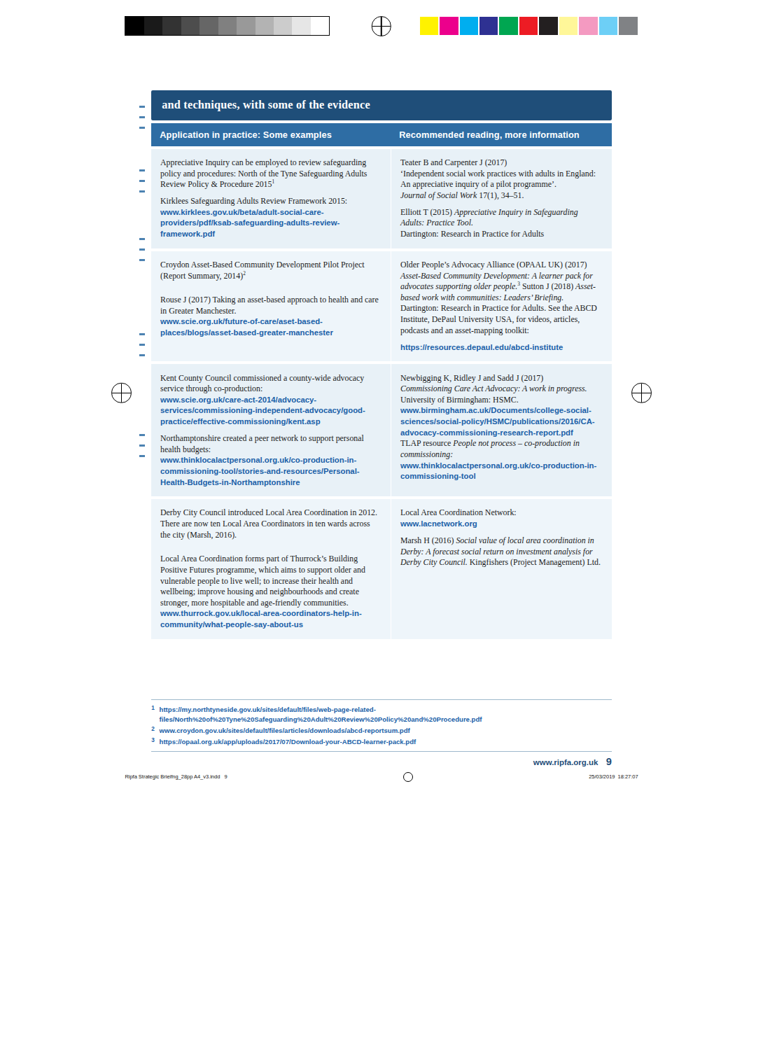and techniques, with some of the evidence
| Application in practice: Some examples | Recommended reading, more information |
| --- | --- |
| Appreciative Inquiry can be employed to review safeguarding policy and procedures: North of the Tyne Safeguarding Adults Review Policy & Procedure 2015 1 Kirklees Safeguarding Adults Review Framework 2015: www.kirklees.gov.uk/beta/adult-social-care-providers/pdf/ksab-safeguarding-adults-review-framework.pdf | Teater B and Carpenter J (2017) ‘Independent social work practices with adults in England: An appreciative inquiry of a pilot programme’. Journal of Social Work 17(1), 34–51. Elliott T (2015) Appreciative Inquiry in Safeguarding Adults: Practice Tool. Dartington: Research in Practice for Adults |
| Croydon Asset-Based Community Development Pilot Project (Report Summary, 2014) 2 Rouse J (2017) Taking an asset-based approach to health and care in Greater Manchester. www.scie.org.uk/future-of-care/aset-based-places/blogs/asset-based-greater-manchester | Older People’s Advocacy Alliance (OPAAL UK) (2017) Asset-Based Community Development: A learner pack for advocates supporting older people. 3 Sutton J (2018) Asset-based work with communities: Leaders’ Briefing. Dartington: Research in Practice for Adults. See the ABCD Institute, DePaul University USA, for videos, articles, podcasts and an asset-mapping toolkit: https://resources.depaul.edu/abcd-institute |
| Kent County Council commissioned a county-wide advocacy service through co-production: www.scie.org.uk/care-act-2014/advocacy-services/commissioning-independent-advocacy/good-practice/effective-commissioning/kent.asp Northamptonshire created a peer network to support personal health budgets: www.thinklocalactpersonal.org.uk/co-production-in-commissioning-tool/stories-and-resources/Personal-Health-Budgets-in-Northamptonshire | Newbigging K, Ridley J and Sadd J (2017) Commissioning Care Act Advocacy: A work in progress. University of Birmingham: HSMC. www.birmingham.ac.uk/Documents/college-social-sciences/social-policy/HSMC/publications/2016/CA-advocacy-commissioning-research-report.pdf TLAP resource People not process – co-production in commissioning: www.thinklocalactpersonal.org.uk/co-production-in-commissioning-tool |
| Derby City Council introduced Local Area Coordination in 2012. There are now ten Local Area Coordinators in ten wards across the city (Marsh, 2016). Local Area Coordination forms part of Thurrock’s Building Positive Futures programme, which aims to support older and vulnerable people to live well; to increase their health and wellbeing; improve housing and neighbourhoods and create stronger, more hospitable and age-friendly communities. www.thurrock.gov.uk/local-area-coordinators-help-in-community/what-people-say-about-us | Local Area Coordination Network: www.lacnetwork.org Marsh H (2016) Social value of local area coordination in Derby: A forecast social return on investment analysis for Derby City Council. Kingfishers (Project Management) Ltd. |
1https://my.northtyneside.gov.uk/sites/default/files/web-page-related-files/North%20of%20Tyne%20Safeguarding%20Adult%20Review%20Policy%20and%20Procedure.pdf
2www.croydon.gov.uk/sites/default/files/articles/downloads/abcd-reportsum.pdf
3https://opaal.org.uk/app/uploads/2017/07/Download-your-ABCD-learner-pack.pdf
www.ripfa.org.uk 9
Ripfa Strategic Brieifng_28pp A4_v3.indd 9 25/03/2019 18:27:07